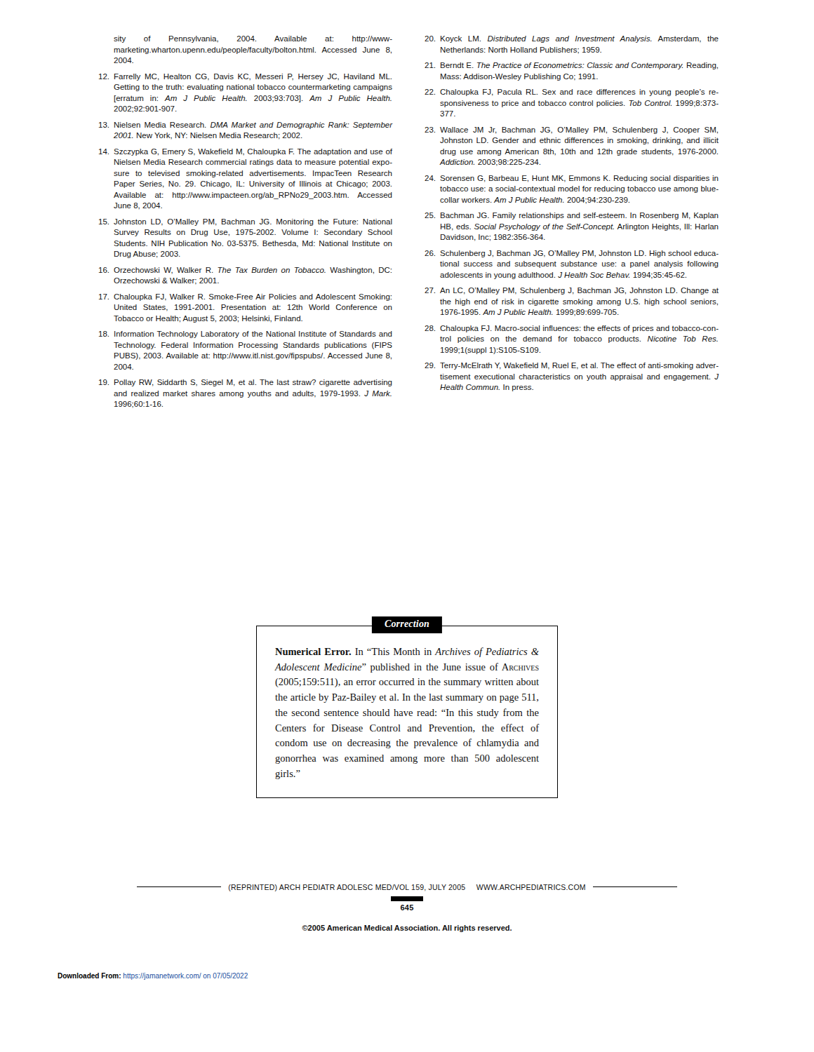sity of Pennsylvania, 2004. Available at: http://www-marketing.wharton.upenn.edu/people/faculty/bolton.html. Accessed June 8, 2004.
12. Farrelly MC, Healton CG, Davis KC, Messeri P, Hersey JC, Haviland ML. Getting to the truth: evaluating national tobacco countermarketing campaigns [erratum in: Am J Public Health. 2003;93:703]. Am J Public Health. 2002;92:901-907.
13. Nielsen Media Research. DMA Market and Demographic Rank: September 2001. New York, NY: Nielsen Media Research; 2002.
14. Szczypka G, Emery S, Wakefield M, Chaloupka F. The adaptation and use of Nielsen Media Research commercial ratings data to measure potential exposure to televised smoking-related advertisements. ImpacTeen Research Paper Series, No. 29. Chicago, IL: University of Illinois at Chicago; 2003. Available at: http://www.impacteen.org/ab_RPNo29_2003.htm. Accessed June 8, 2004.
15. Johnston LD, O’Malley PM, Bachman JG. Monitoring the Future: National Survey Results on Drug Use, 1975-2002. Volume I: Secondary School Students. NIH Publication No. 03-5375. Bethesda, Md: National Institute on Drug Abuse; 2003.
16. Orzechowski W, Walker R. The Tax Burden on Tobacco. Washington, DC: Orzechowski & Walker; 2001.
17. Chaloupka FJ, Walker R. Smoke-Free Air Policies and Adolescent Smoking: United States, 1991-2001. Presentation at: 12th World Conference on Tobacco or Health; August 5, 2003; Helsinki, Finland.
18. Information Technology Laboratory of the National Institute of Standards and Technology. Federal Information Processing Standards publications (FIPS PUBS), 2003. Available at: http://www.itl.nist.gov/fipspubs/. Accessed June 8, 2004.
19. Pollay RW, Siddarth S, Siegel M, et al. The last straw? cigarette advertising and realized market shares among youths and adults, 1979-1993. J Mark. 1996;60:1-16.
20. Koyck LM. Distributed Lags and Investment Analysis. Amsterdam, the Netherlands: North Holland Publishers; 1959.
21. Berndt E. The Practice of Econometrics: Classic and Contemporary. Reading, Mass: Addison-Wesley Publishing Co; 1991.
22. Chaloupka FJ, Pacula RL. Sex and race differences in young people’s responsiveness to price and tobacco control policies. Tob Control. 1999;8:373-377.
23. Wallace JM Jr, Bachman JG, O’Malley PM, Schulenberg J, Cooper SM, Johnston LD. Gender and ethnic differences in smoking, drinking, and illicit drug use among American 8th, 10th and 12th grade students, 1976-2000. Addiction. 2003;98:225-234.
24. Sorensen G, Barbeau E, Hunt MK, Emmons K. Reducing social disparities in tobacco use: a social-contextual model for reducing tobacco use among blue-collar workers. Am J Public Health. 2004;94:230-239.
25. Bachman JG. Family relationships and self-esteem. In Rosenberg M, Kaplan HB, eds. Social Psychology of the Self-Concept. Arlington Heights, Ill: Harlan Davidson, Inc; 1982:356-364.
26. Schulenberg J, Bachman JG, O’Malley PM, Johnston LD. High school educational success and subsequent substance use: a panel analysis following adolescents in young adulthood. J Health Soc Behav. 1994;35:45-62.
27. An LC, O’Malley PM, Schulenberg J, Bachman JG, Johnston LD. Change at the high end of risk in cigarette smoking among U.S. high school seniors, 1976-1995. Am J Public Health. 1999;89:699-705.
28. Chaloupka FJ. Macro-social influences: the effects of prices and tobacco-control policies on the demand for tobacco products. Nicotine Tob Res. 1999;1(suppl 1):S105-S109.
29. Terry-McElrath Y, Wakefield M, Ruel E, et al. The effect of anti-smoking advertisement executional characteristics on youth appraisal and engagement. J Health Commun. In press.
Correction
Numerical Error. In “This Month in Archives of Pediatrics & Adolescent Medicine” published in the June issue of Archives (2005;159:511), an error occurred in the summary written about the article by Paz-Bailey et al. In the last summary on page 511, the second sentence should have read: “In this study from the Centers for Disease Control and Prevention, the effect of condom use on decreasing the prevalence of chlamydia and gonorrhea was examined among more than 500 adolescent girls.”
(REPRINTED) ARCH PEDIATR ADOLESC MED/VOL 159, JULY 2005 WWW.ARCHPEDIATRICS.COM
645
©2005 American Medical Association. All rights reserved.
Downloaded From: https://jamanetwork.com/ on 07/05/2022